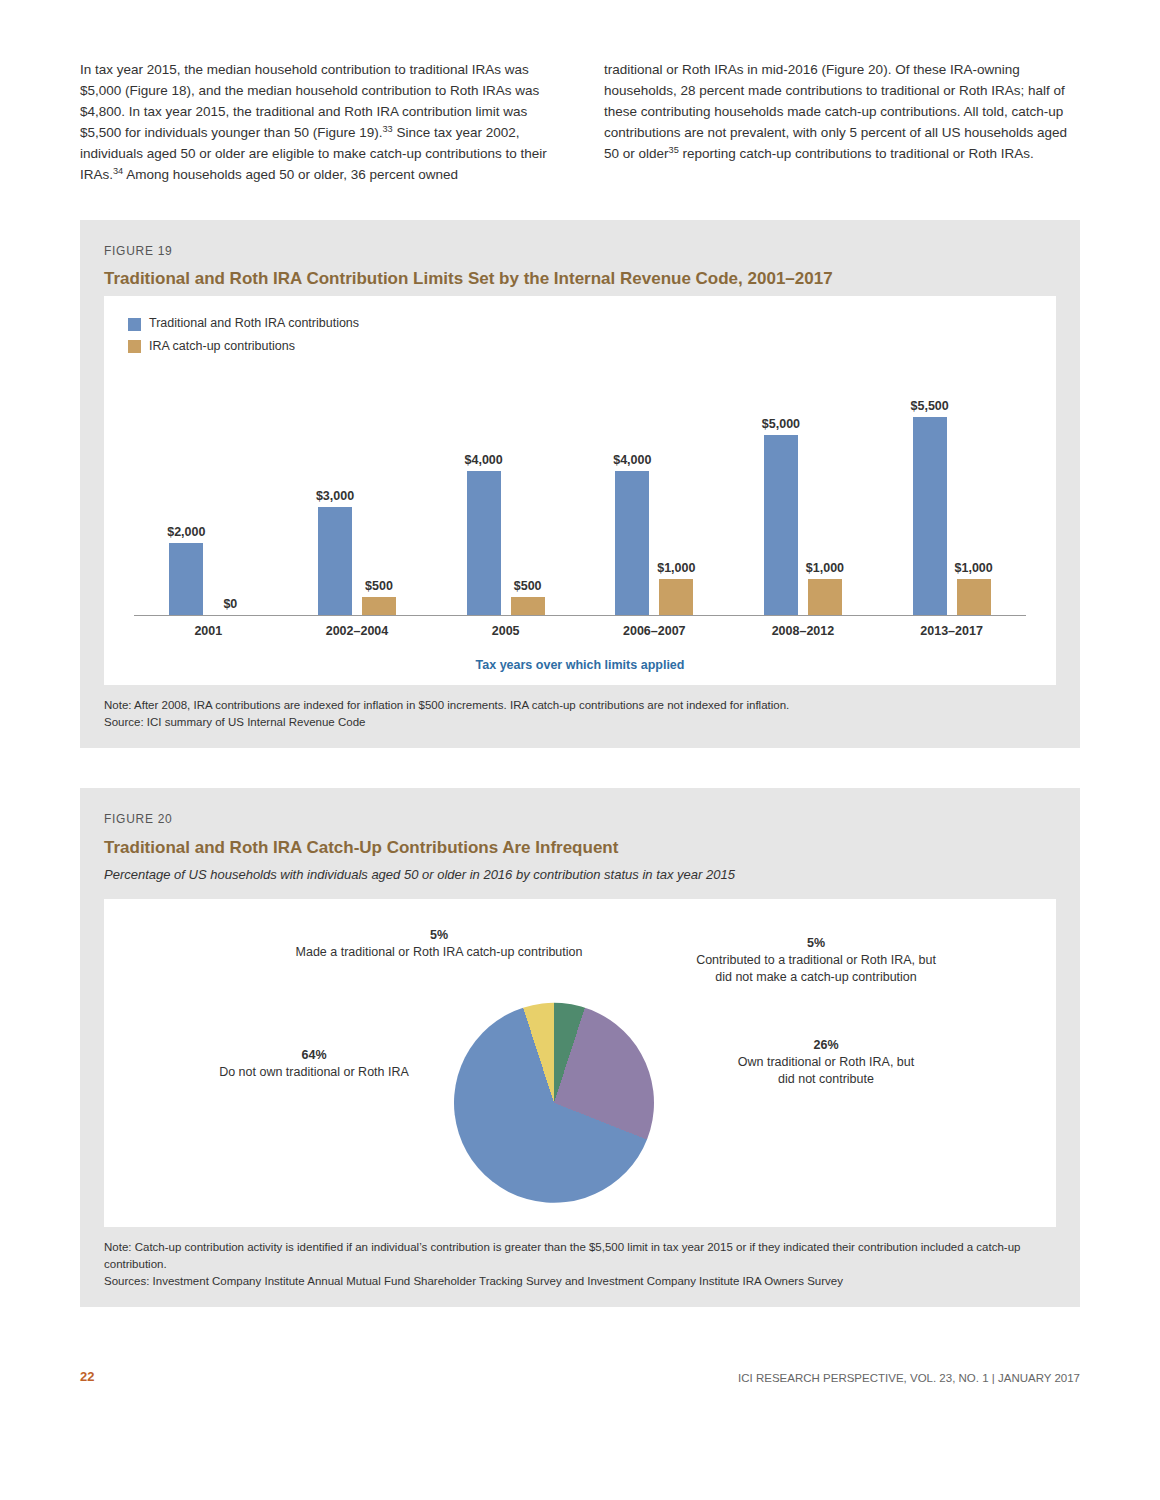In tax year 2015, the median household contribution to traditional IRAs was $5,000 (Figure 18), and the median household contribution to Roth IRAs was $4,800. In tax year 2015, the traditional and Roth IRA contribution limit was $5,500 for individuals younger than 50 (Figure 19).33 Since tax year 2002, individuals aged 50 or older are eligible to make catch-up contributions to their IRAs.34 Among households aged 50 or older, 36 percent owned
traditional or Roth IRAs in mid-2016 (Figure 20). Of these IRA-owning households, 28 percent made contributions to traditional or Roth IRAs; half of these contributing households made catch-up contributions. All told, catch-up contributions are not prevalent, with only 5 percent of all US households aged 50 or older35 reporting catch-up contributions to traditional or Roth IRAs.
FIGURE 19
Traditional and Roth IRA Contribution Limits Set by the Internal Revenue Code, 2001–2017
Traditional and Roth IRA contributions
IRA catch-up contributions
$2,000
$0
$3,000
$500
$4,000
$500
$4,000
$1,000
$5,000
$1,000
$5,500
$1,000
2001 2002–2004 2005 2006–2007 2008–2012 2013–2017
Tax years over which limits applied
Note: After 2008, IRA contributions are indexed for inflation in $500 increments. IRA catch-up contributions are not indexed for inflation. Source: ICI summary of US Internal Revenue Code
FIGURE 20
Traditional and Roth IRA Catch-Up Contributions Are Infrequent
Percentage of US households with individuals aged 50 or older in 2016 by contribution status in tax year 2015
5% Made a traditional or Roth IRA catch-up contribution
5% Contributed to a traditional or Roth IRA, but
did not make a catch-up contribution
26% Own traditional or Roth IRA, but
did not contribute
64% Do not own traditional or Roth IRA
Note: Catch-up contribution activity is identified if an individual’s contribution is greater than the $5,500 limit in tax year 2015 or if they indicated their contribution included a catch-up contribution. Sources: Investment Company Institute Annual Mutual Fund Shareholder Tracking Survey and Investment Company Institute IRA Owners Survey
22 ICI RESEARCH PERSPECTIVE, VOL. 23, NO. 1 | JANUARY 2017